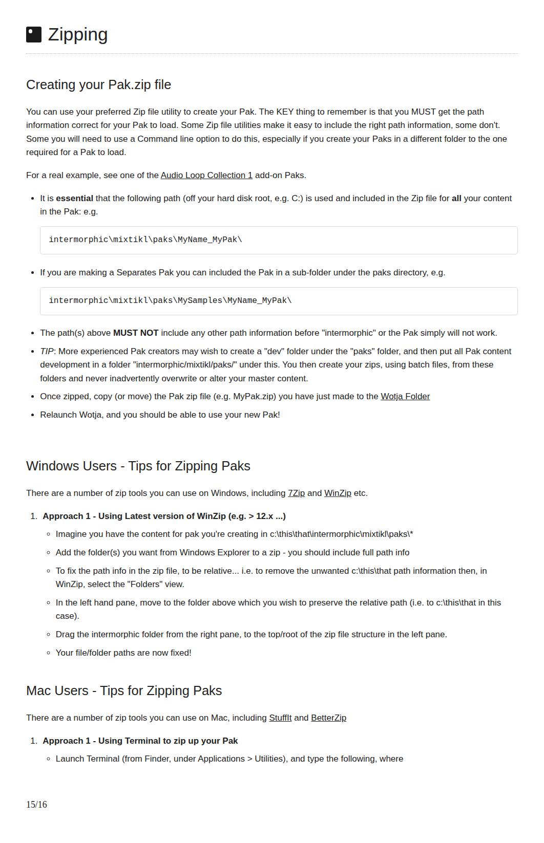Zipping
Creating your Pak.zip file
You can use your preferred Zip file utility to create your Pak. The KEY thing to remember is that you MUST get the path information correct for your Pak to load. Some Zip file utilities make it easy to include the right path information, some don't. Some you will need to use a Command line option to do this, especially if you create your Paks in a different folder to the one required for a Pak to load.
For a real example, see one of the Audio Loop Collection 1 add-on Paks.
It is essential that the following path (off your hard disk root, e.g. C:) is used and included in the Zip file for all your content in the Pak: e.g. intermorphic\mixtikl\paks\MyName_MyPak\
If you are making a Separates Pak you can included the Pak in a sub-folder under the paks directory, e.g. intermorphic\mixtikl\paks\MySamples\MyName_MyPak\
The path(s) above MUST NOT include any other path information before "intermorphic" or the Pak simply will not work.
TIP: More experienced Pak creators may wish to create a "dev" folder under the "paks" folder, and then put all Pak content development in a folder "intermorphic/mixtikl/paks/" under this. You then create your zips, using batch files, from these folders and never inadvertently overwrite or alter your master content.
Once zipped, copy (or move) the Pak zip file (e.g. MyPak.zip) you have just made to the Wotja Folder
Relaunch Wotja, and you should be able to use your new Pak!
Windows Users - Tips for Zipping Paks
There are a number of zip tools you can use on Windows, including 7Zip and WinZip etc.
Approach 1 - Using Latest version of WinZip (e.g. > 12.x ...)
Imagine you have the content for pak you're creating in c:\this\that\intermorphic\mixtikl\paks\*
Add the folder(s) you want from Windows Explorer to a zip - you should include full path info
To fix the path info in the zip file, to be relative... i.e. to remove the unwanted c:\this\that path information then, in WinZip, select the "Folders" view.
In the left hand pane, move to the folder above which you wish to preserve the relative path (i.e. to c:\this\that in this case).
Drag the intermorphic folder from the right pane, to the top/root of the zip file structure in the left pane.
Your file/folder paths are now fixed!
Mac Users - Tips for Zipping Paks
There are a number of zip tools you can use on Mac, including StuffIt and BetterZip
Approach 1 - Using Terminal to zip up your Pak
Launch Terminal (from Finder, under Applications > Utilities), and type the following, where
15/16